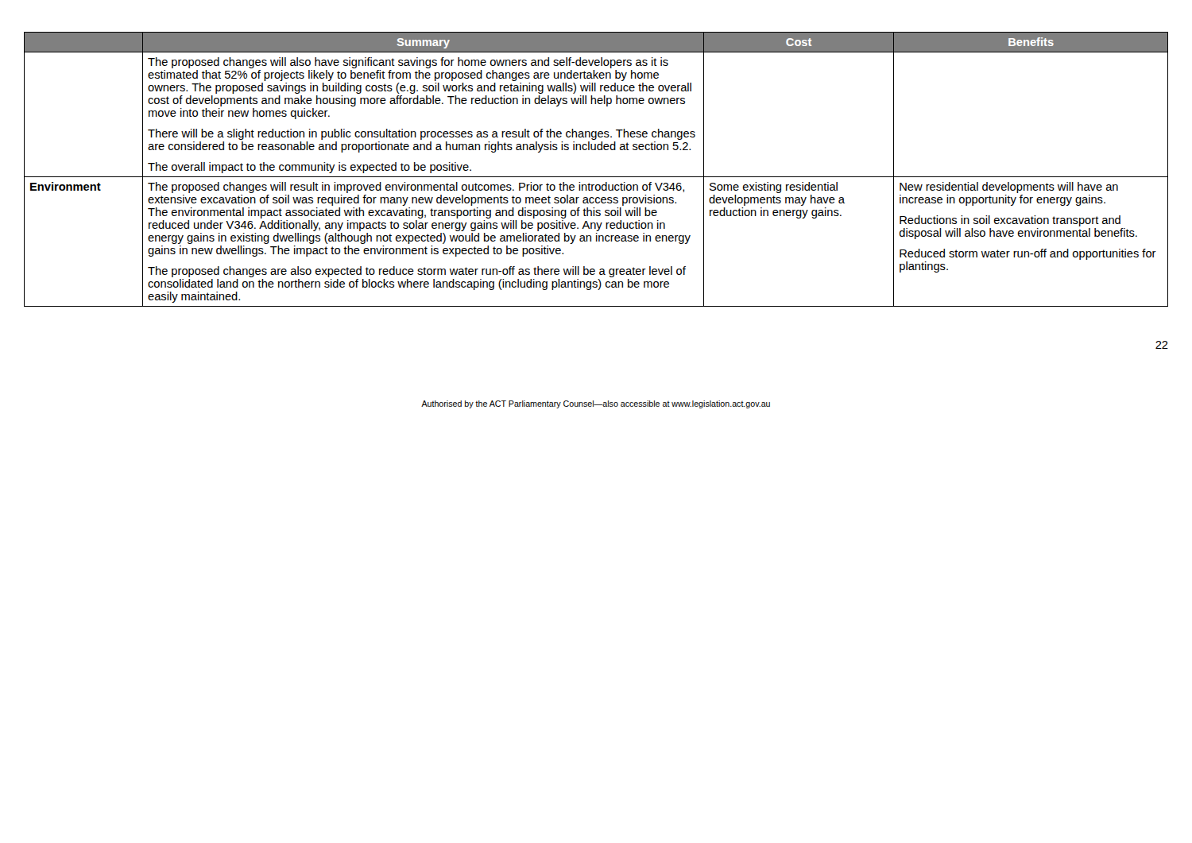| | Summary | Cost | Benefits |
| --- | --- | --- | --- |
| | The proposed changes will also have significant savings for home owners and self-developers as it is estimated that 52% of projects likely to benefit from the proposed changes are undertaken by home owners. The proposed savings in building costs (e.g. soil works and retaining walls) will reduce the overall cost of developments and make housing more affordable. The reduction in delays will help home owners move into their new homes quicker. There will be a slight reduction in public consultation processes as a result of the changes. These changes are considered to be reasonable and proportionate and a human rights analysis is included at section 5.2. The overall impact to the community is expected to be positive. | | |
| Environment | The proposed changes will result in improved environmental outcomes. Prior to the introduction of V346, extensive excavation of soil was required for many new developments to meet solar access provisions. The environmental impact associated with excavating, transporting and disposing of this soil will be reduced under V346. Additionally, any impacts to solar energy gains will be positive. Any reduction in energy gains in existing dwellings (although not expected) would be ameliorated by an increase in energy gains in new dwellings. The impact to the environment is expected to be positive. The proposed changes are also expected to reduce storm water run-off as there will be a greater level of consolidated land on the northern side of blocks where landscaping (including plantings) can be more easily maintained. | Some existing residential developments may have a reduction in energy gains. | New residential developments will have an increase in opportunity for energy gains. Reductions in soil excavation transport and disposal will also have environmental benefits. Reduced storm water run-off and opportunities for plantings. |
22
Authorised by the ACT Parliamentary Counsel—also accessible at www.legislation.act.gov.au